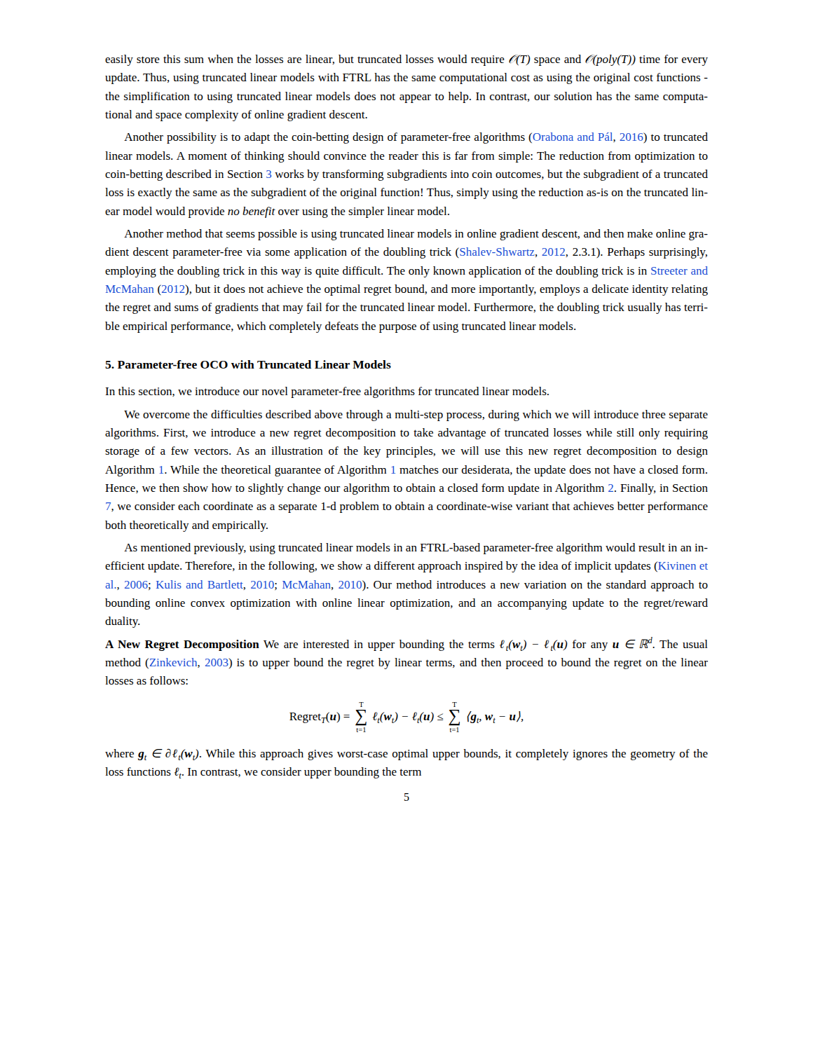easily store this sum when the losses are linear, but truncated losses would require 𝒪(T) space and 𝒪(poly(T)) time for every update. Thus, using truncated linear models with FTRL has the same computational cost as using the original cost functions - the simplification to using truncated linear models does not appear to help. In contrast, our solution has the same computational and space complexity of online gradient descent.
Another possibility is to adapt the coin-betting design of parameter-free algorithms (Orabona and Pál, 2016) to truncated linear models. A moment of thinking should convince the reader this is far from simple: The reduction from optimization to coin-betting described in Section 3 works by transforming subgradients into coin outcomes, but the subgradient of a truncated loss is exactly the same as the subgradient of the original function! Thus, simply using the reduction as-is on the truncated linear model would provide no benefit over using the simpler linear model.
Another method that seems possible is using truncated linear models in online gradient descent, and then make online gradient descent parameter-free via some application of the doubling trick (Shalev-Shwartz, 2012, 2.3.1). Perhaps surprisingly, employing the doubling trick in this way is quite difficult. The only known application of the doubling trick is in Streeter and McMahan (2012), but it does not achieve the optimal regret bound, and more importantly, employs a delicate identity relating the regret and sums of gradients that may fail for the truncated linear model. Furthermore, the doubling trick usually has terrible empirical performance, which completely defeats the purpose of using truncated linear models.
5. Parameter-free OCO with Truncated Linear Models
In this section, we introduce our novel parameter-free algorithms for truncated linear models.
We overcome the difficulties described above through a multi-step process, during which we will introduce three separate algorithms. First, we introduce a new regret decomposition to take advantage of truncated losses while still only requiring storage of a few vectors. As an illustration of the key principles, we will use this new regret decomposition to design Algorithm 1. While the theoretical guarantee of Algorithm 1 matches our desiderata, the update does not have a closed form. Hence, we then show how to slightly change our algorithm to obtain a closed form update in Algorithm 2. Finally, in Section 7, we consider each coordinate as a separate 1-d problem to obtain a coordinate-wise variant that achieves better performance both theoretically and empirically.
As mentioned previously, using truncated linear models in an FTRL-based parameter-free algorithm would result in an inefficient update. Therefore, in the following, we show a different approach inspired by the idea of implicit updates (Kivinen et al., 2006; Kulis and Bartlett, 2010; McMahan, 2010). Our method introduces a new variation on the standard approach to bounding online convex optimization with online linear optimization, and an accompanying update to the regret/reward duality.
A New Regret Decomposition We are interested in upper bounding the terms ℓt(wt) − ℓt(u) for any u ∈ ℝd. The usual method (Zinkevich, 2003) is to upper bound the regret by linear terms, and then proceed to bound the regret on the linear losses as follows:
RegretT(u) = T∑t=1 ℓt(wt) − ℓt(u) ≤ T∑t=1 ⟨gt, wt − u⟩,
where gt ∈ ∂ℓt(wt). While this approach gives worst-case optimal upper bounds, it completely ignores the geometry of the loss functions ℓt. In contrast, we consider upper bounding the term
5